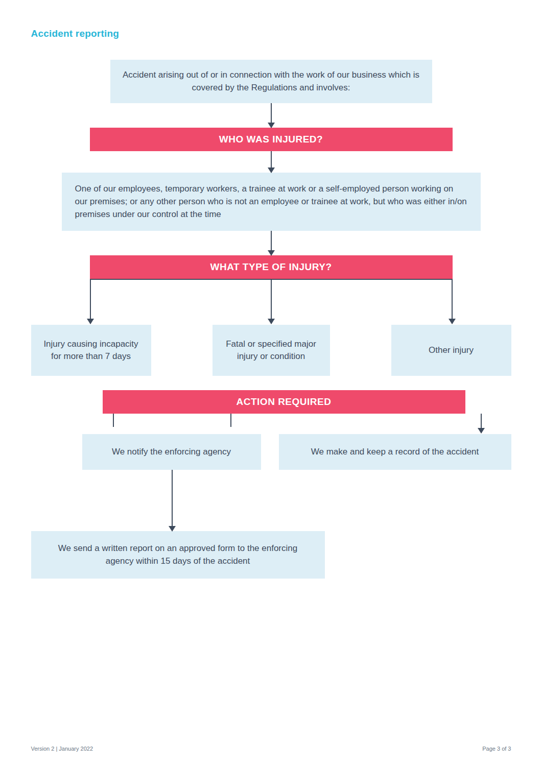Accident reporting
Accident arising out of or in connection with the work of our business which is covered by the Regulations and involves:
WHO WAS INJURED?
One of our employees, temporary workers, a trainee at work or a self-employed person working on our premises; or any other person who is not an employee or trainee at work, but who was either in/on premises under our control at the time
WHAT TYPE OF INJURY?
Injury causing incapacity for more than 7 days
Fatal or specified major injury or condition
Other injury
ACTION REQUIRED
We notify the enforcing agency
We make and keep a record of the accident
We send a written report on an approved form to the enforcing agency within 15 days of the accident
Version 2 | January 2022 Page 3 of 3